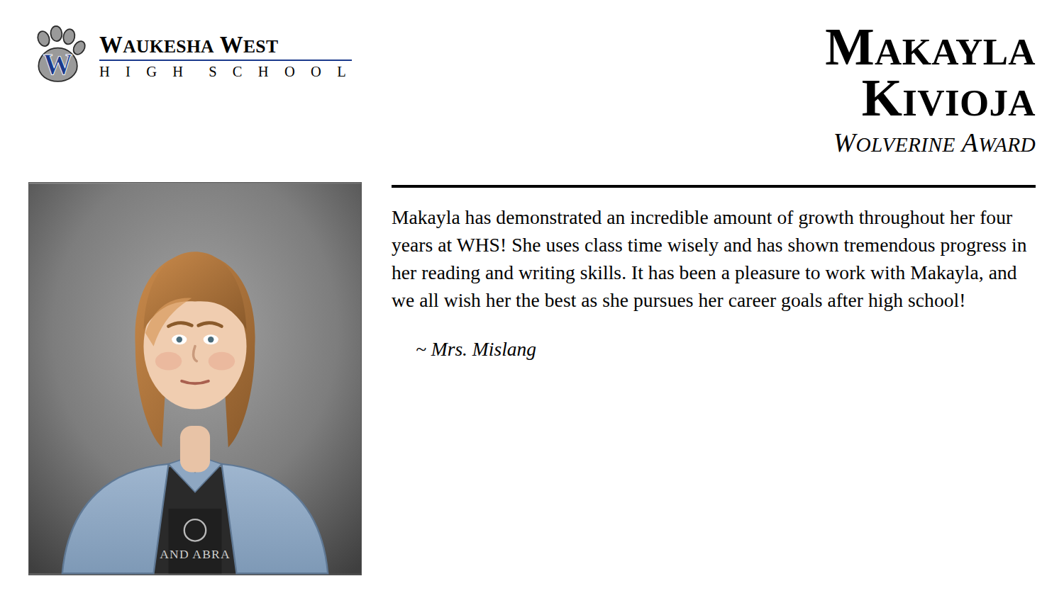W
WAUKESHA WEST
H I G H S C H O O L
MAKAYLA
KIVIOJA
WOLVERINE AWARD
AND ABRA
Makayla has demonstrated an incredible amount of growth throughout her four years at WHS! She uses class time wisely and has shown tremendous progress in her reading and writing skills. It has been a pleasure to work with Makayla, and we all wish her the best as she pursues her career goals after high school!
~ Mrs. Mislang